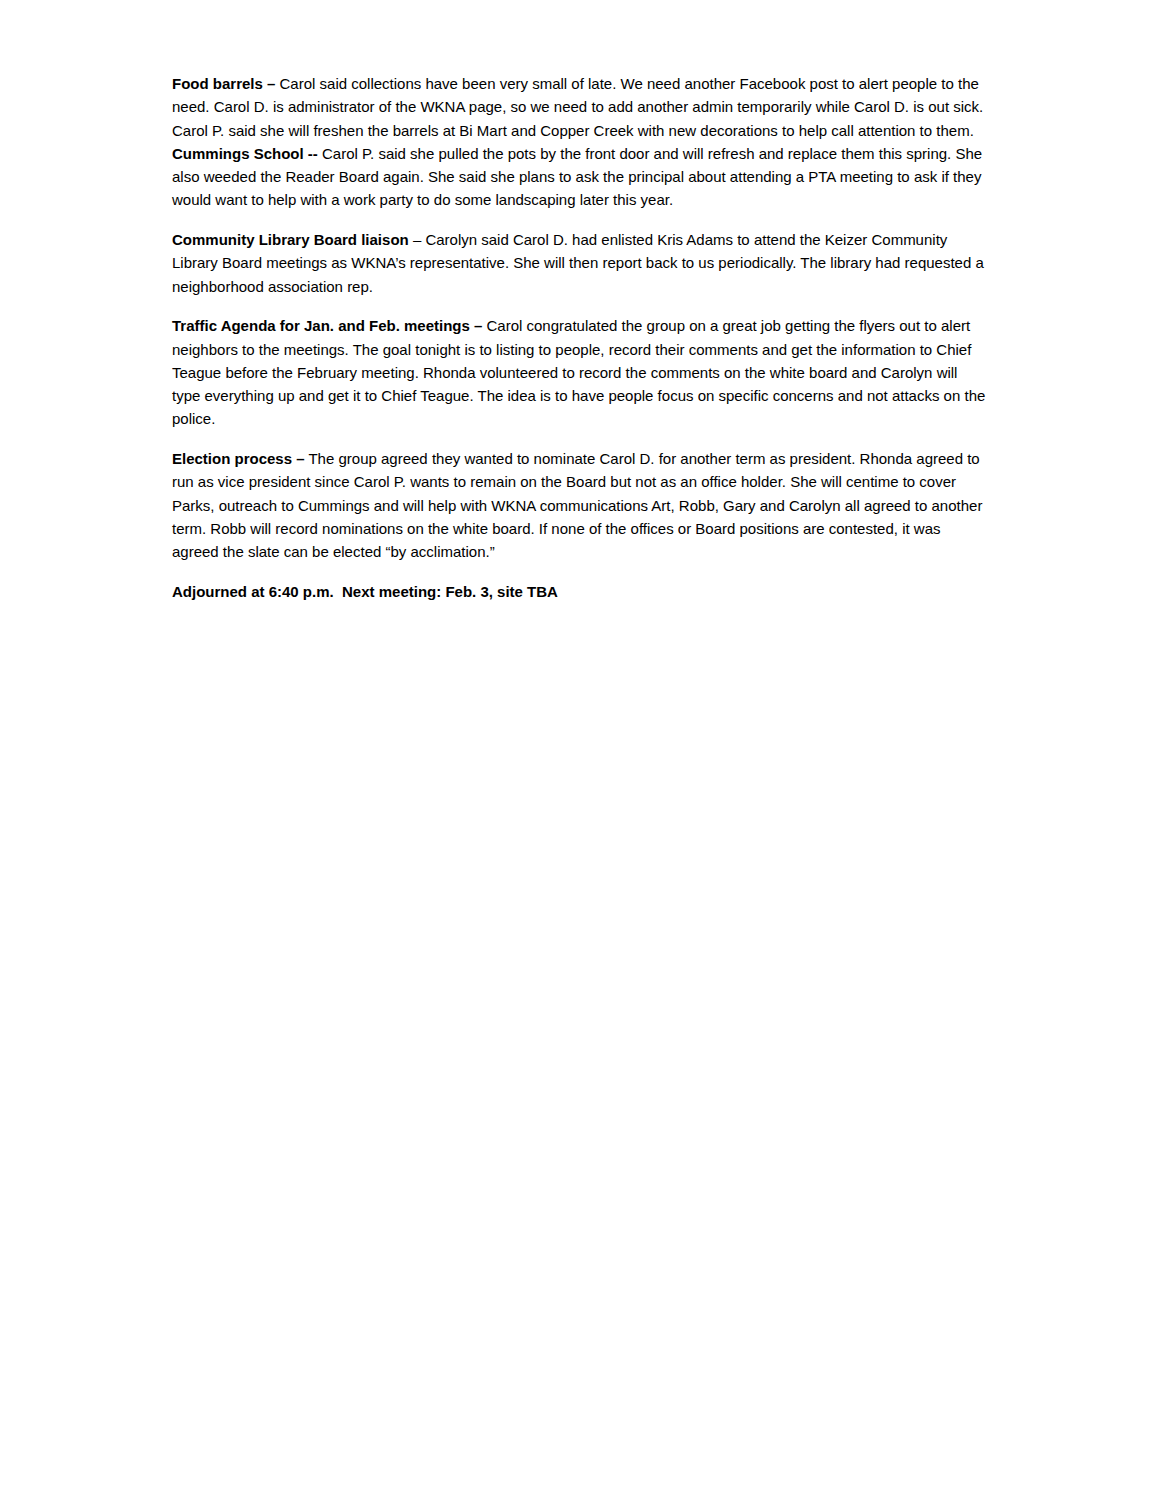Food barrels – Carol said collections have been very small of late. We need another Facebook post to alert people to the need. Carol D. is administrator of the WKNA page, so we need to add another admin temporarily while Carol D. is out sick. Carol P. said she will freshen the barrels at Bi Mart and Copper Creek with new decorations to help call attention to them.
Cummings School -- Carol P. said she pulled the pots by the front door and will refresh and replace them this spring. She also weeded the Reader Board again. She said she plans to ask the principal about attending a PTA meeting to ask if they would want to help with a work party to do some landscaping later this year.
Community Library Board liaison – Carolyn said Carol D. had enlisted Kris Adams to attend the Keizer Community Library Board meetings as WKNA’s representative. She will then report back to us periodically. The library had requested a neighborhood association rep.
Traffic Agenda for Jan. and Feb. meetings – Carol congratulated the group on a great job getting the flyers out to alert neighbors to the meetings. The goal tonight is to listing to people, record their comments and get the information to Chief Teague before the February meeting. Rhonda volunteered to record the comments on the white board and Carolyn will type everything up and get it to Chief Teague. The idea is to have people focus on specific concerns and not attacks on the police.
Election process – The group agreed they wanted to nominate Carol D. for another term as president. Rhonda agreed to run as vice president since Carol P. wants to remain on the Board but not as an office holder. She will centime to cover Parks, outreach to Cummings and will help with WKNA communications Art, Robb, Gary and Carolyn all agreed to another term. Robb will record nominations on the white board. If none of the offices or Board positions are contested, it was agreed the slate can be elected “by acclimation.”
Adjourned at 6:40 p.m. Next meeting: Feb. 3, site TBA